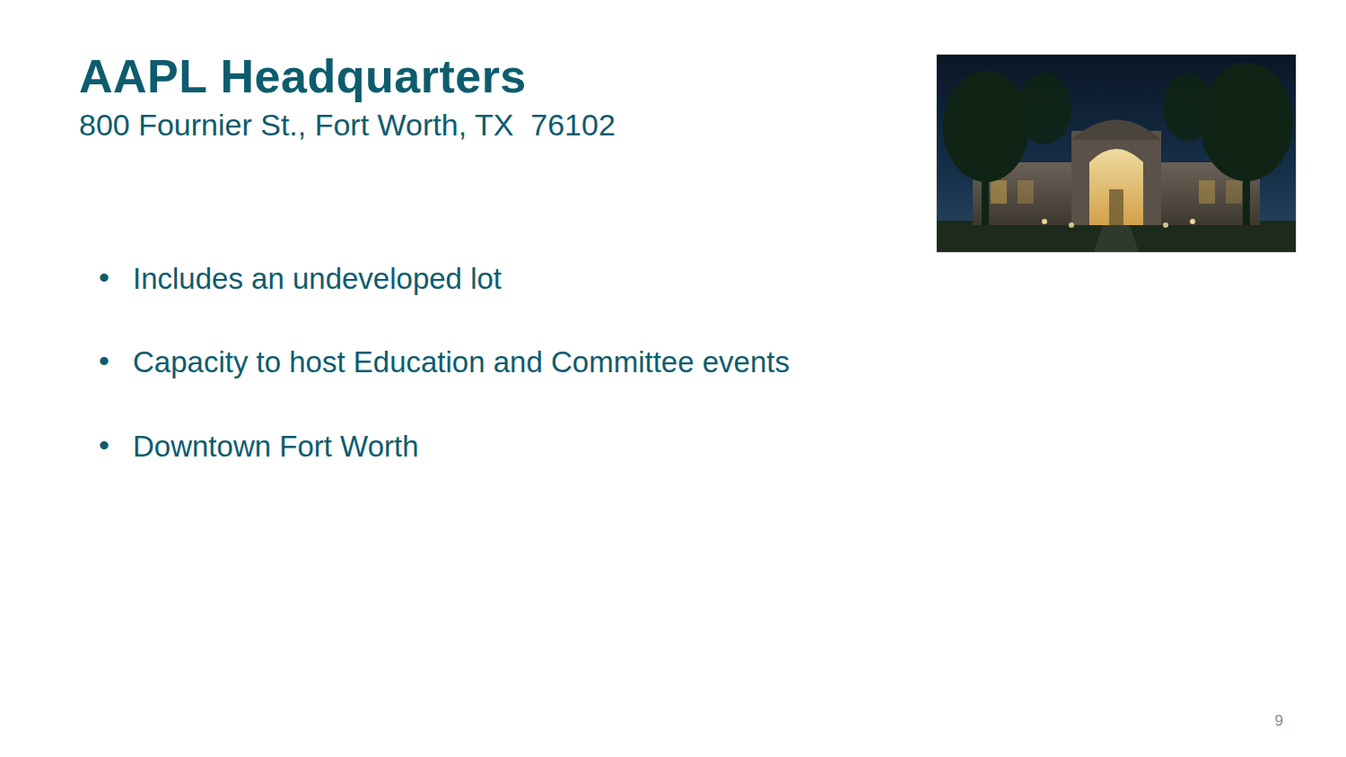AAPL Headquarters
800 Fournier St., Fort Worth, TX 76102
Includes an undeveloped lot
Capacity to host Education and Committee events
Downtown Fort Worth
9